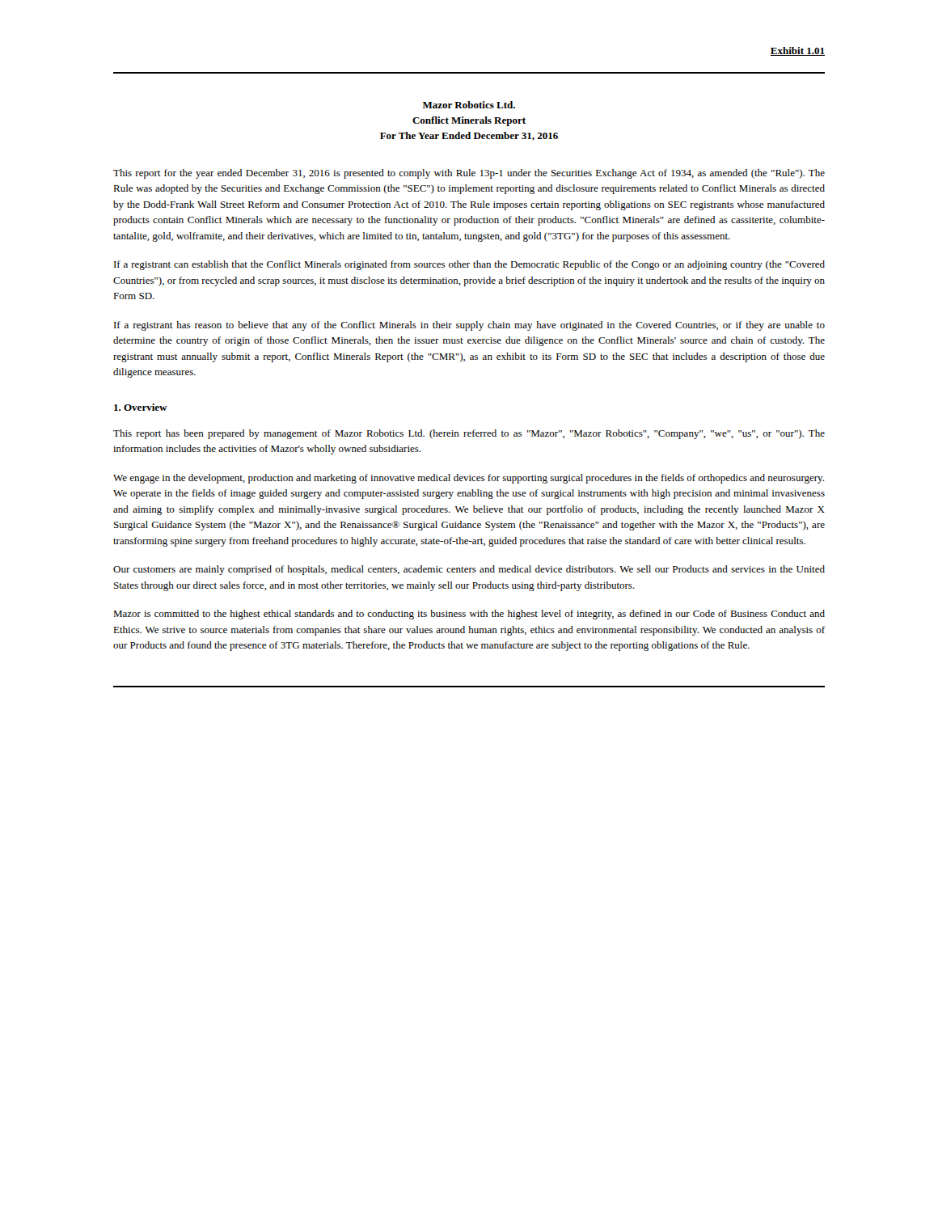Exhibit 1.01
Mazor Robotics Ltd.
Conflict Minerals Report
For The Year Ended December 31, 2016
This report for the year ended December 31, 2016 is presented to comply with Rule 13p-1 under the Securities Exchange Act of 1934, as amended (the "Rule"). The Rule was adopted by the Securities and Exchange Commission (the "SEC") to implement reporting and disclosure requirements related to Conflict Minerals as directed by the Dodd-Frank Wall Street Reform and Consumer Protection Act of 2010. The Rule imposes certain reporting obligations on SEC registrants whose manufactured products contain Conflict Minerals which are necessary to the functionality or production of their products. "Conflict Minerals" are defined as cassiterite, columbite-tantalite, gold, wolframite, and their derivatives, which are limited to tin, tantalum, tungsten, and gold ("3TG") for the purposes of this assessment.
If a registrant can establish that the Conflict Minerals originated from sources other than the Democratic Republic of the Congo or an adjoining country (the "Covered Countries"), or from recycled and scrap sources, it must disclose its determination, provide a brief description of the inquiry it undertook and the results of the inquiry on Form SD.
If a registrant has reason to believe that any of the Conflict Minerals in their supply chain may have originated in the Covered Countries, or if they are unable to determine the country of origin of those Conflict Minerals, then the issuer must exercise due diligence on the Conflict Minerals' source and chain of custody. The registrant must annually submit a report, Conflict Minerals Report (the "CMR"), as an exhibit to its Form SD to the SEC that includes a description of those due diligence measures.
1. Overview
This report has been prepared by management of Mazor Robotics Ltd. (herein referred to as "Mazor", "Mazor Robotics", "Company", "we", "us", or "our"). The information includes the activities of Mazor's wholly owned subsidiaries.
We engage in the development, production and marketing of innovative medical devices for supporting surgical procedures in the fields of orthopedics and neurosurgery. We operate in the fields of image guided surgery and computer-assisted surgery enabling the use of surgical instruments with high precision and minimal invasiveness and aiming to simplify complex and minimally-invasive surgical procedures. We believe that our portfolio of products, including the recently launched Mazor X Surgical Guidance System (the "Mazor X"), and the Renaissance® Surgical Guidance System (the "Renaissance" and together with the Mazor X, the "Products"), are transforming spine surgery from freehand procedures to highly accurate, state-of-the-art, guided procedures that raise the standard of care with better clinical results.
Our customers are mainly comprised of hospitals, medical centers, academic centers and medical device distributors. We sell our Products and services in the United States through our direct sales force, and in most other territories, we mainly sell our Products using third-party distributors.
Mazor is committed to the highest ethical standards and to conducting its business with the highest level of integrity, as defined in our Code of Business Conduct and Ethics. We strive to source materials from companies that share our values around human rights, ethics and environmental responsibility. We conducted an analysis of our Products and found the presence of 3TG materials. Therefore, the Products that we manufacture are subject to the reporting obligations of the Rule.